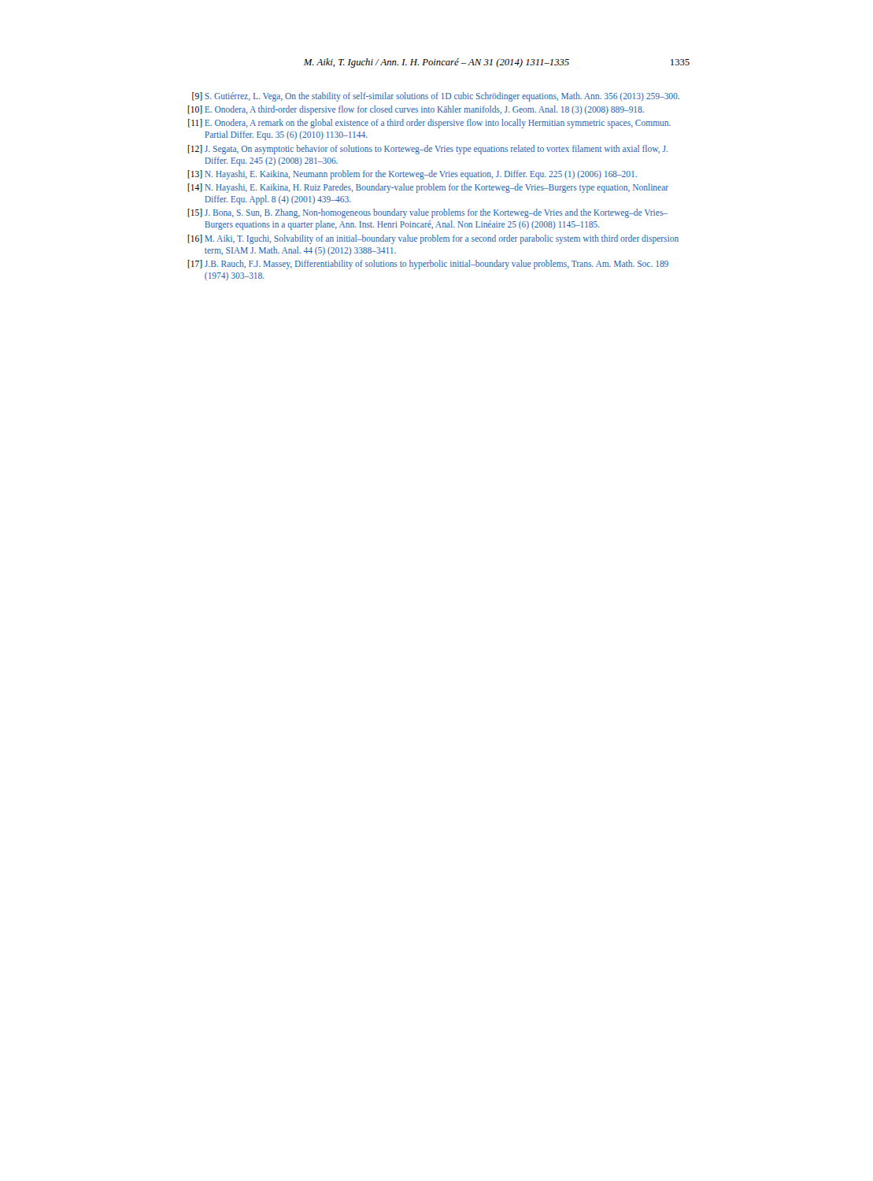M. Aiki, T. Iguchi / Ann. I. H. Poincaré – AN 31 (2014) 1311–1335 1335
[9] S. Gutiérrez, L. Vega, On the stability of self-similar solutions of 1D cubic Schrödinger equations, Math. Ann. 356 (2013) 259–300.
[10] E. Onodera, A third-order dispersive flow for closed curves into Kähler manifolds, J. Geom. Anal. 18 (3) (2008) 889–918.
[11] E. Onodera, A remark on the global existence of a third order dispersive flow into locally Hermitian symmetric spaces, Commun. Partial Differ. Equ. 35 (6) (2010) 1130–1144.
[12] J. Segata, On asymptotic behavior of solutions to Korteweg–de Vries type equations related to vortex filament with axial flow, J. Differ. Equ. 245 (2) (2008) 281–306.
[13] N. Hayashi, E. Kaikina, Neumann problem for the Korteweg–de Vries equation, J. Differ. Equ. 225 (1) (2006) 168–201.
[14] N. Hayashi, E. Kaikina, H. Ruiz Paredes, Boundary-value problem for the Korteweg–de Vries–Burgers type equation, Nonlinear Differ. Equ. Appl. 8 (4) (2001) 439–463.
[15] J. Bona, S. Sun, B. Zhang, Non-homogeneous boundary value problems for the Korteweg–de Vries and the Korteweg–de Vries–Burgers equations in a quarter plane, Ann. Inst. Henri Poincaré, Anal. Non Linéaire 25 (6) (2008) 1145–1185.
[16] M. Aiki, T. Iguchi, Solvability of an initial–boundary value problem for a second order parabolic system with third order dispersion term, SIAM J. Math. Anal. 44 (5) (2012) 3388–3411.
[17] J.B. Rauch, F.J. Massey, Differentiability of solutions to hyperbolic initial–boundary value problems, Trans. Am. Math. Soc. 189 (1974) 303–318.